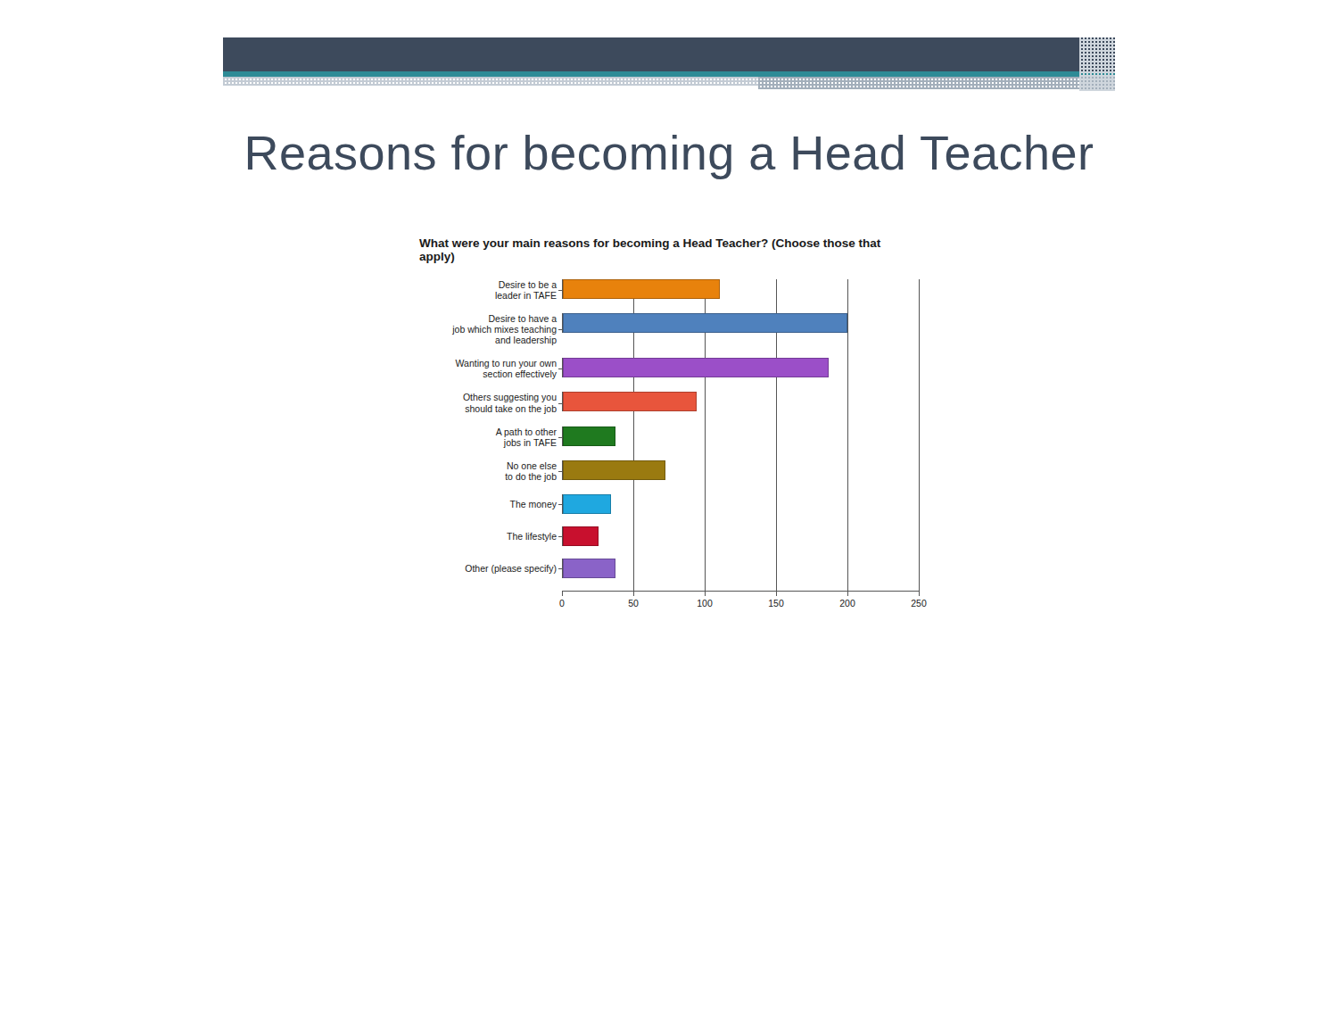Reasons for becoming a Head Teacher
What were your main reasons for becoming a Head Teacher? (Choose those that apply)
Desire to be a
leader in TAFE
Desire to have a
job which mixes teaching
and leadership
Wanting to run your own
section effectively
Others suggesting you
should take on the job
A path to other
jobs in TAFE
No one else
to do the job
The money
The lifestyle
Other (please specify)
0 50 100 150 200 250